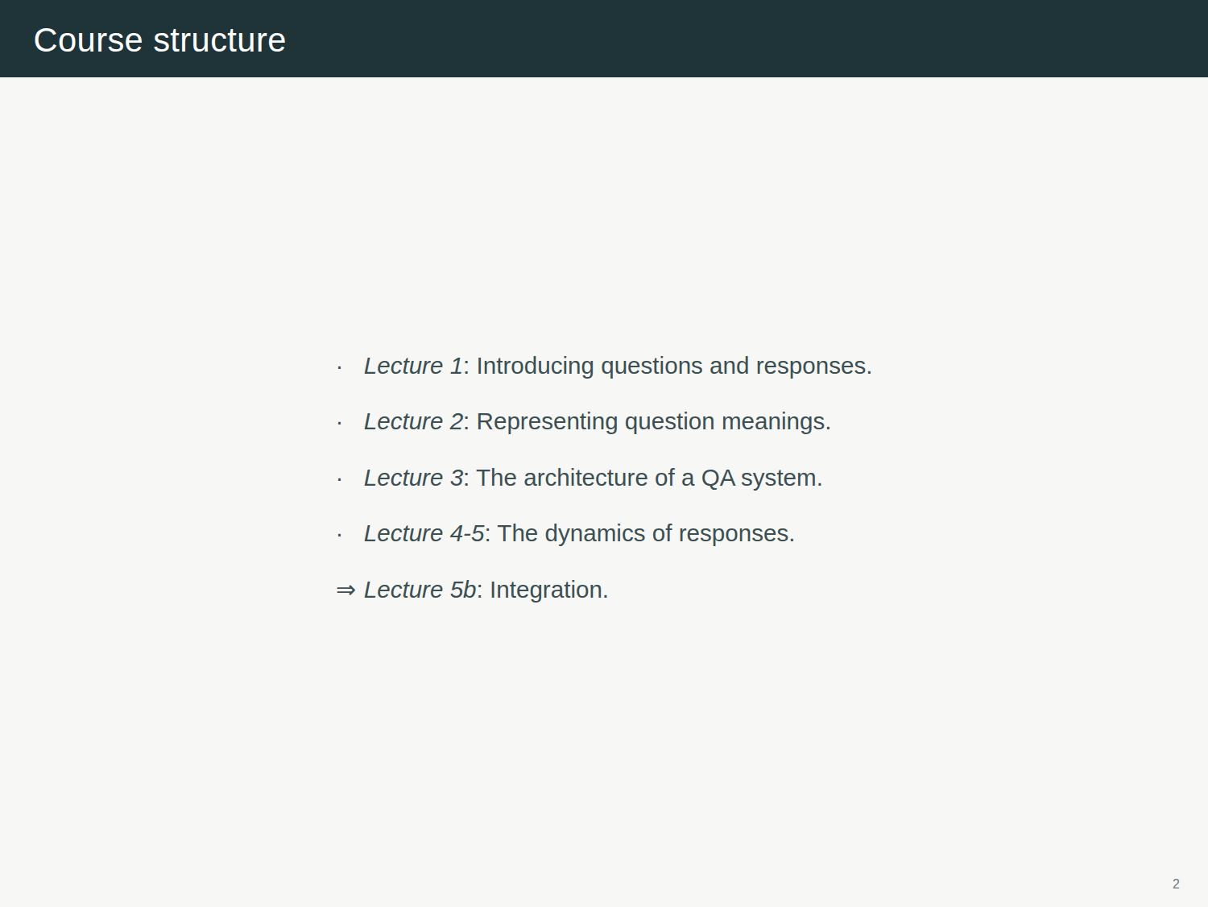Course structure
·Lecture 1: Introducing questions and responses.
·Lecture 2: Representing question meanings.
·Lecture 3: The architecture of a QA system.
·Lecture 4-5: The dynamics of responses.
⇒Lecture 5b: Integration.
2